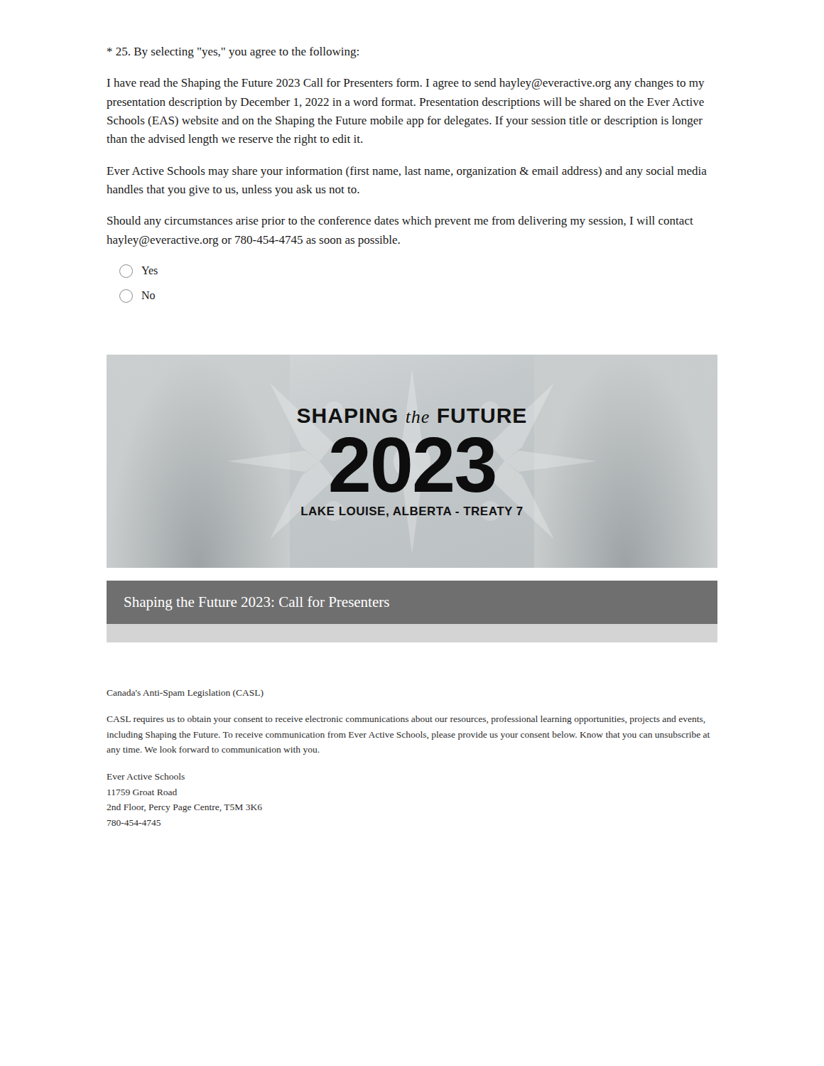* 25. By selecting "yes," you agree to the following:
I have read the Shaping the Future 2023 Call for Presenters form. I agree to send hayley@everactive.org any changes to my presentation description by December 1, 2022 in a word format. Presentation descriptions will be shared on the Ever Active Schools (EAS) website and on the Shaping the Future mobile app for delegates. If your session title or description is longer than the advised length we reserve the right to edit it.
Ever Active Schools may share your information (first name, last name, organization & email address) and any social media handles that you give to us, unless you ask us not to.
Should any circumstances arise prior to the conference dates which prevent me from delivering my session, I will contact hayley@everactive.org or 780-454-4745 as soon as possible.
Yes
No
SHAPING the FUTURE
2023
LAKE LOUISE, ALBERTA - TREATY 7
Shaping the Future 2023: Call for Presenters
Canada's Anti-Spam Legislation (CASL)
CASL requires us to obtain your consent to receive electronic communications about our resources, professional learning opportunities, projects and events, including Shaping the Future. To receive communication from Ever Active Schools, please provide us your consent below. Know that you can unsubscribe at any time. We look forward to communication with you.
Ever Active Schools
11759 Groat Road
2nd Floor, Percy Page Centre, T5M 3K6
780-454-4745